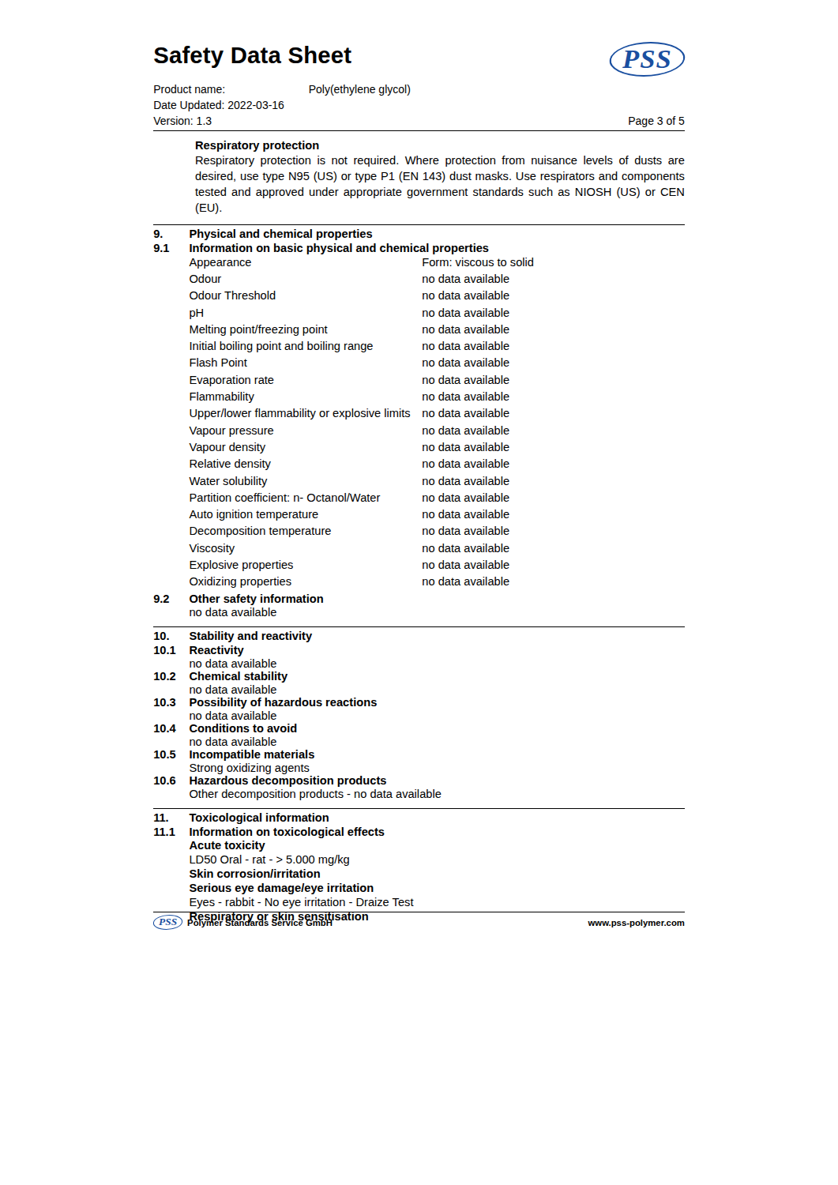Safety Data Sheet
PSS
Product name:
Poly(ethylene glycol)
Date Updated: 2022-03-16
Version: 1.3
Page 3 of 5
Respiratory protection
Respiratory protection is not required. Where protection from nuisance levels of dusts are desired, use type N95 (US) or type P1 (EN 143) dust masks. Use respirators and components tested and approved under appropriate government standards such as NIOSH (US) or CEN (EU).
9. Physical and chemical properties
9.1 Information on basic physical and chemical properties
| Appearance | Form: viscous to solid |
| Odour | no data available |
| Odour Threshold | no data available |
| pH | no data available |
| Melting point/freezing point | no data available |
| Initial boiling point and boiling range | no data available |
| Flash Point | no data available |
| Evaporation rate | no data available |
| Flammability | no data available |
| Upper/lower flammability or explosive limits | no data available |
| Vapour pressure | no data available |
| Vapour density | no data available |
| Relative density | no data available |
| Water solubility | no data available |
| Partition coefficient: n- Octanol/Water | no data available |
| Auto ignition temperature | no data available |
| Decomposition temperature | no data available |
| Viscosity | no data available |
| Explosive properties | no data available |
| Oxidizing properties | no data available |
9.2 Other safety information
no data available
10. Stability and reactivity
10.1 Reactivity
no data available
10.2 Chemical stability
no data available
10.3 Possibility of hazardous reactions
no data available
10.4 Conditions to avoid
no data available
10.5 Incompatible materials
Strong oxidizing agents
10.6 Hazardous decomposition products
Other decomposition products - no data available
11. Toxicological information
11.1 Information on toxicological effects
Acute toxicity
LD50 Oral - rat - > 5.000 mg/kg
Skin corrosion/irritation
Serious eye damage/eye irritation
Eyes - rabbit - No eye irritation - Draize Test
Respiratory or skin sensitisation
PSS Polymer Standards Service GmbH
www.pss-polymer.com